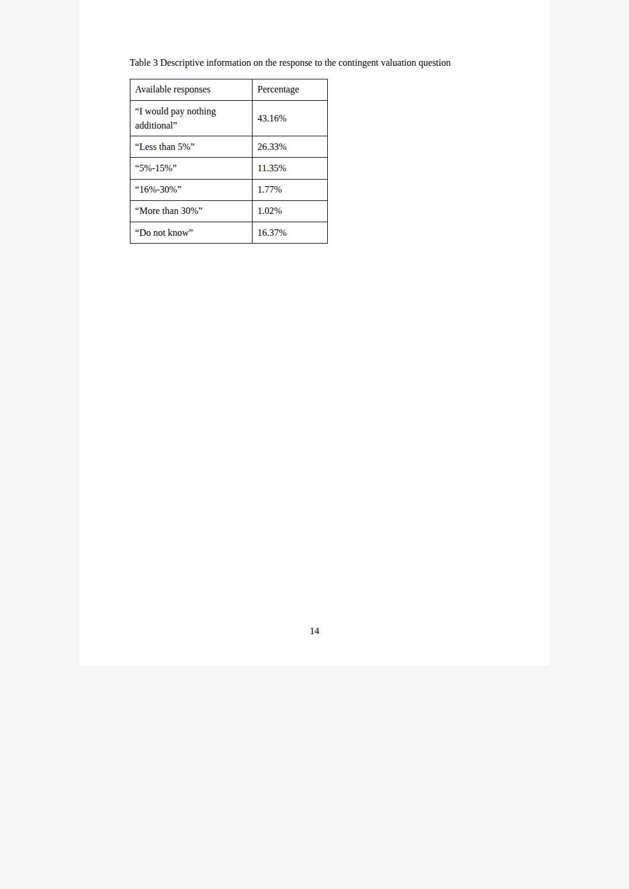Table 3 Descriptive information on the response to the contingent valuation question
| Available responses | Percentage |
| “I would pay nothing additional” | 43.16% |
| “Less than 5%” | 26.33% |
| “5%-15%” | 11.35% |
| “16%-30%” | 1.77% |
| “More than 30%” | 1.02% |
| “Do not know” | 16.37% |
14